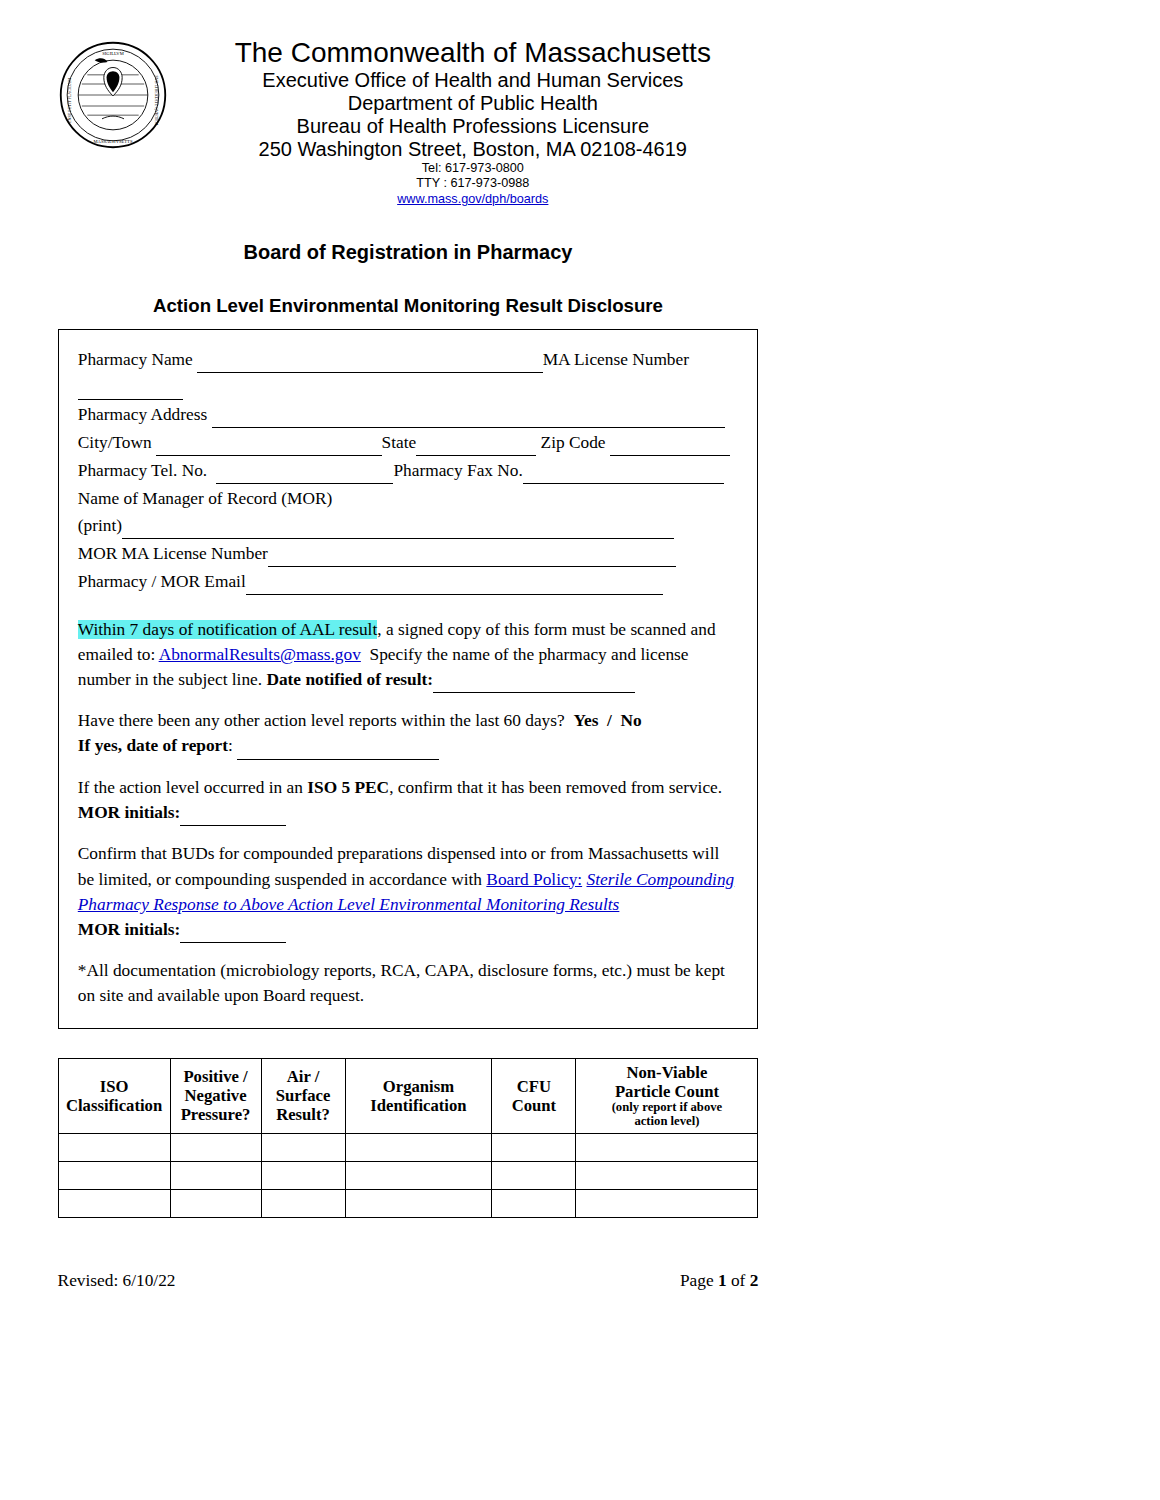SIGILLVM MASSACHVSETTS ENSE PETIT PLACIDAM SVB LIBERTATE QVIETEM
The Commonwealth of Massachusetts
Executive Office of Health and Human Services
Department of Public Health
Bureau of Health Professions Licensure
250 Washington Street, Boston, MA 02108-4619
Tel: 617-973-0800
TTY : 617-973-0988
www.mass.gov/dph/boards
Board of Registration in Pharmacy
Action Level Environmental Monitoring Result Disclosure
Pharmacy Name MA License Number
Pharmacy Address
City/Town State Zip Code
Pharmacy Tel. No. Pharmacy Fax No.
Name of Manager of Record (MOR)
(print)
MOR MA License Number
Pharmacy / MOR Email
Within 7 days of notification of AAL result, a signed copy of this form must be scanned and emailed to: AbnormalResults@mass.gov Specify the name of the pharmacy and license number in the subject line. Date notified of result:
Have there been any other action level reports within the last 60 days? Yes / No
If yes, date of report:
If the action level occurred in an ISO 5 PEC, confirm that it has been removed from service.
MOR initials:
Confirm that BUDs for compounded preparations dispensed into or from Massachusetts will be limited, or compounding suspended in accordance with Board Policy: Sterile Compounding Pharmacy Response to Above Action Level Environmental Monitoring Results
MOR initials:
*All documentation (microbiology reports, RCA, CAPA, disclosure forms, etc.) must be kept on site and available upon Board request.
| ISO Classification | Positive / Negative Pressure? | Air / Surface Result? | Organism Identification | CFU Count | Non-Viable Particle Count (only report if above action level) |
| --- | --- | --- | --- | --- | --- |
Revised: 6/10/22
Page 1 of 2